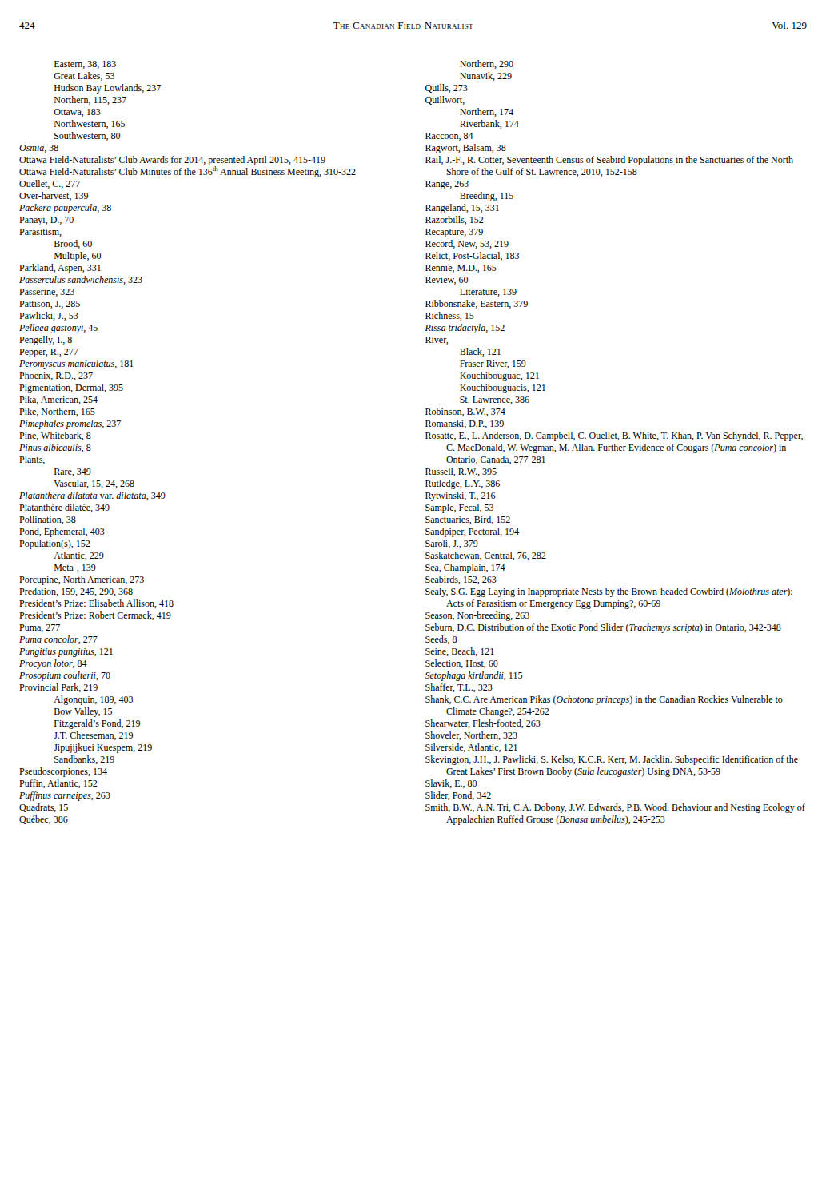424 The Canadian Field-Naturalist Vol. 129
Eastern, 38, 183
Great Lakes, 53
Hudson Bay Lowlands, 237
Northern, 115, 237
Ottawa, 183
Northwestern, 165
Southwestern, 80
Osmia, 38
Ottawa Field-Naturalists’ Club Awards for 2014, presented April 2015, 415-419
Ottawa Field-Naturalists’ Club Minutes of the 136th Annual Business Meeting, 310-322
Ouellet, C., 277
Over-harvest, 139
Packera paupercula, 38
Panayi, D., 70
Parasitism,
Brood, 60
Multiple, 60
Parkland, Aspen, 331
Passerculus sandwichensis, 323
Passerine, 323
Pattison, J., 285
Pawlicki, J., 53
Pellaea gastonyi, 45
Pengelly, I., 8
Pepper, R., 277
Peromyscus maniculatus, 181
Phoenix, R.D., 237
Pigmentation, Dermal, 395
Pika, American, 254
Pike, Northern, 165
Pimephales promelas, 237
Pine, Whitebark, 8
Pinus albicaulis, 8
Plants,
Rare, 349
Vascular, 15, 24, 268
Platanthera dilatata var. dilatata, 349
Platanthère dilatée, 349
Pollination, 38
Pond, Ephemeral, 403
Population(s), 152
Atlantic, 229
Meta-, 139
Porcupine, North American, 273
Predation, 159, 245, 290, 368
President’s Prize: Elisabeth Allison, 418
President’s Prize: Robert Cermack, 419
Puma, 277
Puma concolor, 277
Pungitius pungitius, 121
Procyon lotor, 84
Prosopium coulterii, 70
Provincial Park, 219
Algonquin, 189, 403
Bow Valley, 15
Fitzgerald’s Pond, 219
J.T. Cheeseman, 219
Jipujijkuei Kuespem, 219
Sandbanks, 219
Pseudoscorpiones, 134
Puffin, Atlantic, 152
Puffinus carneipes, 263
Quadrats, 15
Québec, 386
Northern, 290
Nunavik, 229
Quills, 273
Quillwort,
Northern, 174
Riverbank, 174
Raccoon, 84
Ragwort, Balsam, 38
Rail, J.-F., R. Cotter, Seventeenth Census of Seabird Populations in the Sanctuaries of the North Shore of the Gulf of St. Lawrence, 2010, 152-158
Range, 263
Breeding, 115
Rangeland, 15, 331
Razorbills, 152
Recapture, 379
Record, New, 53, 219
Relict, Post-Glacial, 183
Rennie, M.D., 165
Review, 60
Literature, 139
Ribbonsnake, Eastern, 379
Richness, 15
Rissa tridactyla, 152
River,
Black, 121
Fraser River, 159
Kouchibouguac, 121
Kouchibouguacis, 121
St. Lawrence, 386
Robinson, B.W., 374
Romanski, D.P., 139
Rosatte, E., L. Anderson, D. Campbell, C. Ouellet, B. White, T. Khan, P. Van Schyndel, R. Pepper, C. MacDonald, W. Wegman, M. Allan. Further Evidence of Cougars (Puma concolor) in Ontario, Canada, 277-281
Russell, R.W., 395
Rutledge, L.Y., 386
Rytwinski, T., 216
Sample, Fecal, 53
Sanctuaries, Bird, 152
Sandpiper, Pectoral, 194
Saroli, J., 379
Saskatchewan, Central, 76, 282
Sea, Champlain, 174
Seabirds, 152, 263
Sealy, S.G. Egg Laying in Inappropriate Nests by the Brown-headed Cowbird (Molothrus ater): Acts of Parasitism or Emergency Egg Dumping?, 60-69
Season, Non-breeding, 263
Seburn, D.C. Distribution of the Exotic Pond Slider (Trachemys scripta) in Ontario, 342-348
Seeds, 8
Seine, Beach, 121
Selection, Host, 60
Setophaga kirtlandii, 115
Shaffer, T.L., 323
Shank, C.C. Are American Pikas (Ochotona princeps) in the Canadian Rockies Vulnerable to Climate Change?, 254-262
Shearwater, Flesh-footed, 263
Shoveler, Northern, 323
Silverside, Atlantic, 121
Skevington, J.H., J. Pawlicki, S. Kelso, K.C.R. Kerr, M. Jacklin. Subspecific Identification of the Great Lakes’ First Brown Booby (Sula leucogaster) Using DNA, 53-59
Slavik, E., 80
Slider, Pond, 342
Smith, B.W., A.N. Tri, C.A. Dobony, J.W. Edwards, P.B. Wood. Behaviour and Nesting Ecology of Appalachian Ruffed Grouse (Bonasa umbellus), 245-253